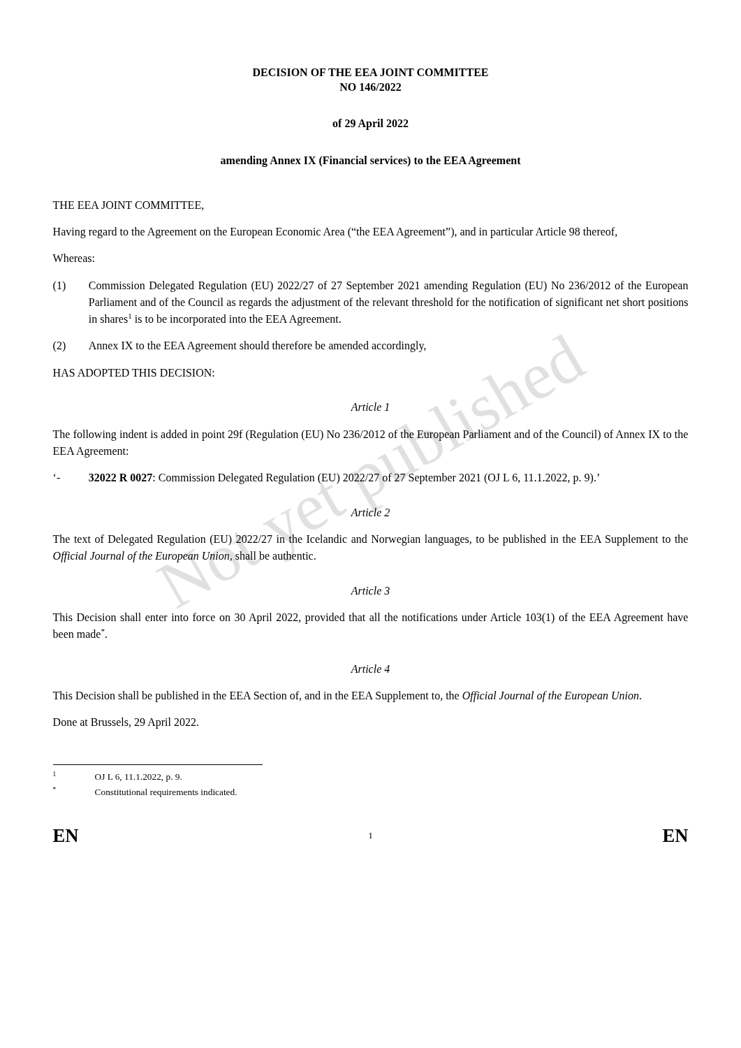Not yet published
Decision of the EEA Joint Committee
No 146/2022
of 29 April 2022
amending Annex IX (Financial services) to the EEA Agreement
THE EEA JOINT COMMITTEE,
Having regard to the Agreement on the European Economic Area (“the EEA Agreement”), and in particular Article 98 thereof,
Whereas:
(1)
Commission Delegated Regulation (EU) 2022/27 of 27 September 2021 amending Regulation (EU) No 236/2012 of the European Parliament and of the Council as regards the adjustment of the relevant threshold for the notification of significant net short positions in shares1 is to be incorporated into the EEA Agreement.
(2)
Annex IX to the EEA Agreement should therefore be amended accordingly,
HAS ADOPTED THIS DECISION:
Article 1
The following indent is added in point 29f (Regulation (EU) No 236/2012 of the European Parliament and of the Council) of Annex IX to the EEA Agreement:
‘-
32022 R 0027: Commission Delegated Regulation (EU) 2022/27 of 27 September 2021 (OJ L 6, 11.1.2022, p. 9).’
Article 2
The text of Delegated Regulation (EU) 2022/27 in the Icelandic and Norwegian languages, to be published in the EEA Supplement to the Official Journal of the European Union, shall be authentic.
Article 3
This Decision shall enter into force on 30 April 2022, provided that all the notifications under Article 103(1) of the EEA Agreement have been made*.
Article 4
This Decision shall be published in the EEA Section of, and in the EEA Supplement to, the Official Journal of the European Union.
Done at Brussels, 29 April 2022.
1
OJ L 6, 11.1.2022, p. 9.
*
Constitutional requirements indicated.
EN
1
EN